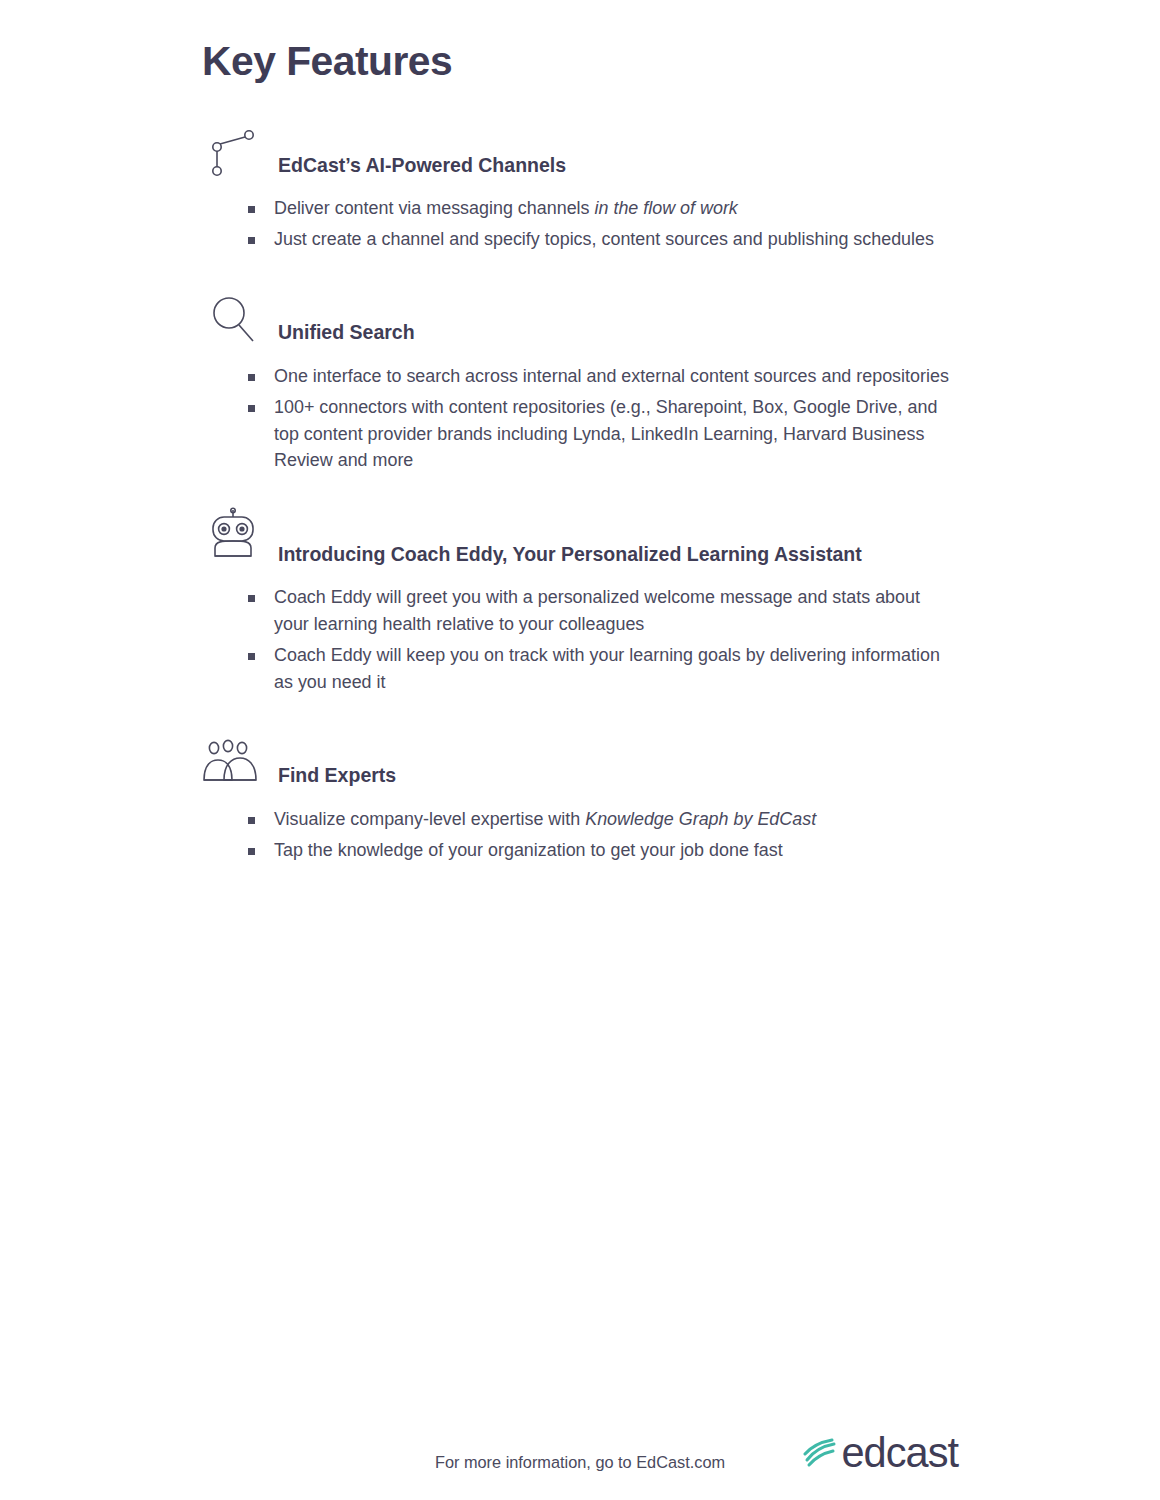Key Features
EdCast’s AI-Powered Channels
Deliver content via messaging channels in the flow of work
Just create a channel and specify topics, content sources and publishing schedules
Unified Search
One interface to search across internal and external content sources and repositories
100+ connectors with content repositories (e.g., Sharepoint, Box, Google Drive, and top content provider brands including Lynda, LinkedIn Learning, Harvard Business Review and more
Introducing Coach Eddy, Your Personalized Learning Assistant
Coach Eddy will greet you with a personalized welcome message and stats about your learning health relative to your colleagues
Coach Eddy will keep you on track with your learning goals by delivering information as you need it
Find Experts
Visualize company-level expertise with Knowledge Graph by EdCast
Tap the knowledge of your organization to get your job done fast
For more information, go to EdCast.com
edcast